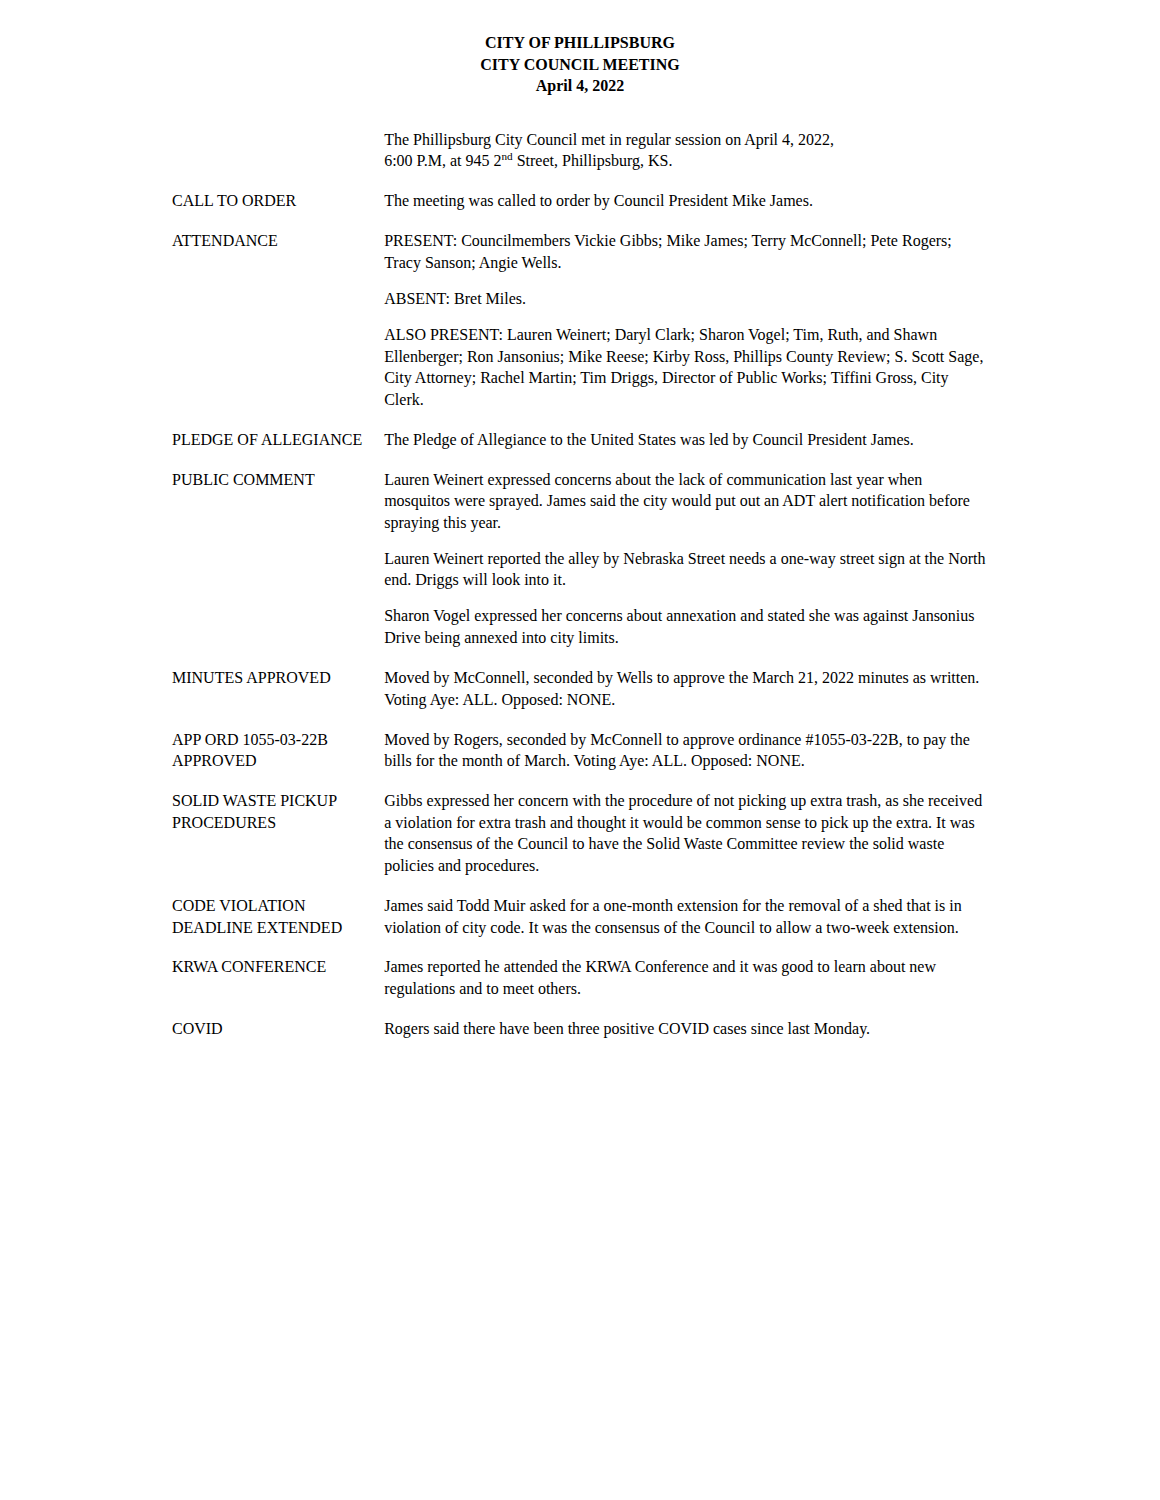CITY OF PHILLIPSBURG
CITY COUNCIL MEETING
April 4, 2022
| | The Phillipsburg City Council met in regular session on April 4, 2022, 6:00 P.M, at 945 2 nd Street, Phillipsburg, KS. |
| Call to Order | The meeting was called to order by Council President Mike James. |
| Attendance | PRESENT: Councilmembers Vickie Gibbs; Mike James; Terry McConnell; Pete Rogers; Tracy Sanson; Angie Wells. ABSENT: Bret Miles. ALSO PRESENT: Lauren Weinert; Daryl Clark; Sharon Vogel; Tim, Ruth, and Shawn Ellenberger; Ron Jansonius; Mike Reese; Kirby Ross, Phillips County Review; S. Scott Sage, City Attorney; Rachel Martin; Tim Driggs, Director of Public Works; Tiffini Gross, City Clerk. |
| Pledge of Allegiance | The Pledge of Allegiance to the United States was led by Council President James. |
| Public Comment | Lauren Weinert expressed concerns about the lack of communication last year when mosquitos were sprayed. James said the city would put out an ADT alert notification before spraying this year. Lauren Weinert reported the alley by Nebraska Street needs a one-way street sign at the North end. Driggs will look into it. Sharon Vogel expressed her concerns about annexation and stated she was against Jansonius Drive being annexed into city limits. |
| Minutes Approved | Moved by McConnell, seconded by Wells to approve the March 21, 2022 minutes as written. Voting Aye: ALL. Opposed: NONE. |
| App Ord 1055-03-22B Approved | Moved by Rogers, seconded by McConnell to approve ordinance #1055-03-22B, to pay the bills for the month of March. Voting Aye: ALL. Opposed: NONE. |
| Solid Waste Pickup Procedures | Gibbs expressed her concern with the procedure of not picking up extra trash, as she received a violation for extra trash and thought it would be common sense to pick up the extra. It was the consensus of the Council to have the Solid Waste Committee review the solid waste policies and procedures. |
| Code Violation Deadline Extended | James said Todd Muir asked for a one-month extension for the removal of a shed that is in violation of city code. It was the consensus of the Council to allow a two-week extension. |
| KRWA Conference | James reported he attended the KRWA Conference and it was good to learn about new regulations and to meet others. |
| COVID | Rogers said there have been three positive COVID cases since last Monday. |